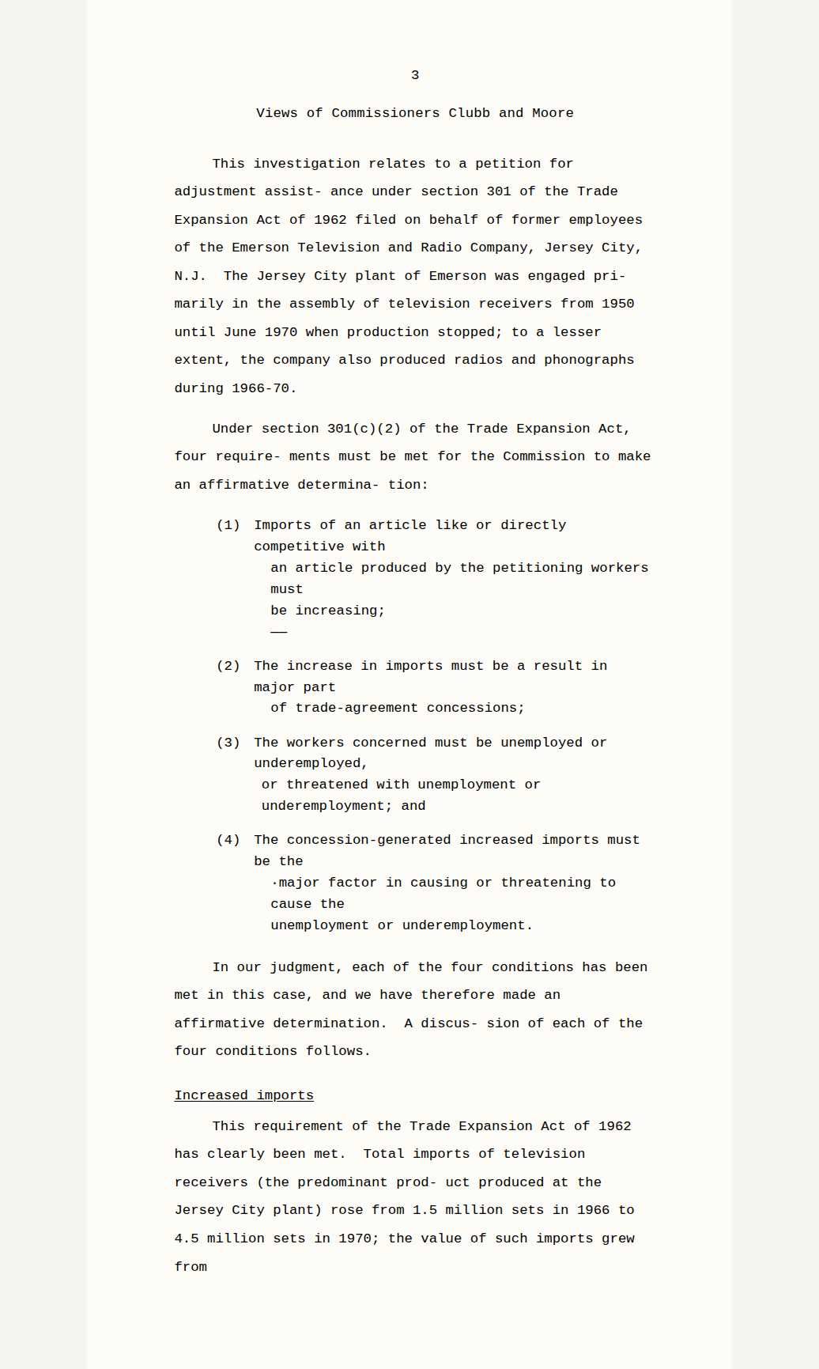3
Views of Commissioners Clubb and Moore
This investigation relates to a petition for adjustment assist- ance under section 301 of the Trade Expansion Act of 1962 filed on behalf of former employees of the Emerson Television and Radio Company, Jersey City, N.J. The Jersey City plant of Emerson was engaged pri- marily in the assembly of television receivers from 1950 until June 1970 when production stopped; to a lesser extent, the company also produced radios and phonographs during 1966-70.
Under section 301(c)(2) of the Trade Expansion Act, four require- ments must be met for the Commission to make an affirmative determina- tion:
(1) Imports of an article like or directly competitive with an article produced by the petitioning workers must be increasing; ——
(2) The increase in imports must be a result in major part of trade-agreement concessions;
(3) The workers concerned must be unemployed or underemployed, or threatened with unemployment or underemployment; and
(4) The concession-generated increased imports must be the ·major factor in causing or threatening to cause the unemployment or underemployment.
In our judgment, each of the four conditions has been met in this case, and we have therefore made an affirmative determination. A discus- sion of each of the four conditions follows.
Increased imports
This requirement of the Trade Expansion Act of 1962 has clearly been met. Total imports of television receivers (the predominant prod- uct produced at the Jersey City plant) rose from 1.5 million sets in 1966 to 4.5 million sets in 1970; the value of such imports grew from